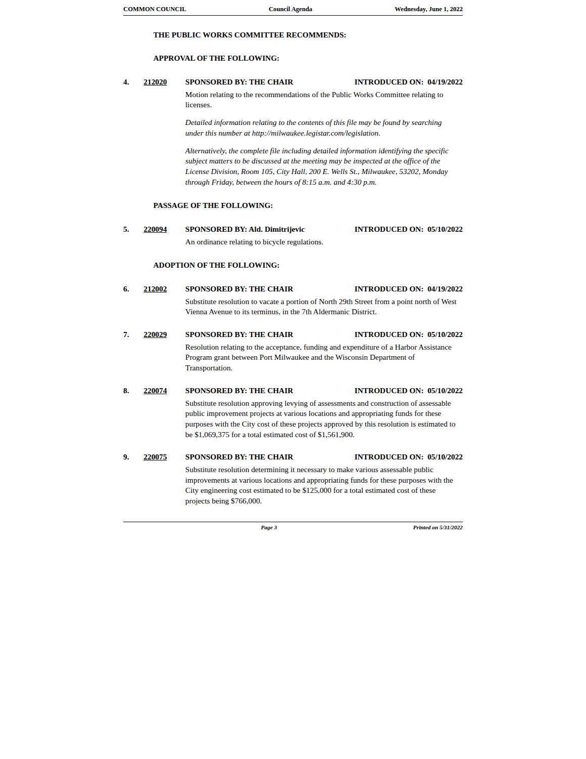COMMON COUNCIL
Council Agenda
Wednesday, June 1, 2022
THE PUBLIC WORKS COMMITTEE RECOMMENDS:
APPROVAL OF THE FOLLOWING:
4.
212020
SPONSORED BY: THE CHAIR INTRODUCED ON: 04/19/2022
Motion relating to the recommendations of the Public Works Committee relating to licenses.
Detailed information relating to the contents of this file may be found by searching under this number at http://milwaukee.legistar.com/legislation.
Alternatively, the complete file including detailed information identifying the specific subject matters to be discussed at the meeting may be inspected at the office of the License Division, Room 105, City Hall, 200 E. Wells St., Milwaukee, 53202, Monday through Friday, between the hours of 8:15 a.m. and 4:30 p.m.
PASSAGE OF THE FOLLOWING:
5.
220094
SPONSORED BY: Ald. Dimitrijevic INTRODUCED ON: 05/10/2022
An ordinance relating to bicycle regulations.
ADOPTION OF THE FOLLOWING:
6.
212002
SPONSORED BY: THE CHAIR INTRODUCED ON: 04/19/2022
Substitute resolution to vacate a portion of North 29th Street from a point north of West Vienna Avenue to its terminus, in the 7th Aldermanic District.
7.
220029
SPONSORED BY: THE CHAIR INTRODUCED ON: 05/10/2022
Resolution relating to the acceptance, funding and expenditure of a Harbor Assistance Program grant between Port Milwaukee and the Wisconsin Department of Transportation.
8.
220074
SPONSORED BY: THE CHAIR INTRODUCED ON: 05/10/2022
Substitute resolution approving levying of assessments and construction of assessable public improvement projects at various locations and appropriating funds for these purposes with the City cost of these projects approved by this resolution is estimated to be $1,069,375 for a total estimated cost of $1,561,900.
9.
220075
SPONSORED BY: THE CHAIR INTRODUCED ON: 05/10/2022
Substitute resolution determining it necessary to make various assessable public improvements at various locations and appropriating funds for these purposes with the City engineering cost estimated to be $125,000 for a total estimated cost of these projects being $766,000.
Page 3
Printed on 5/31/2022